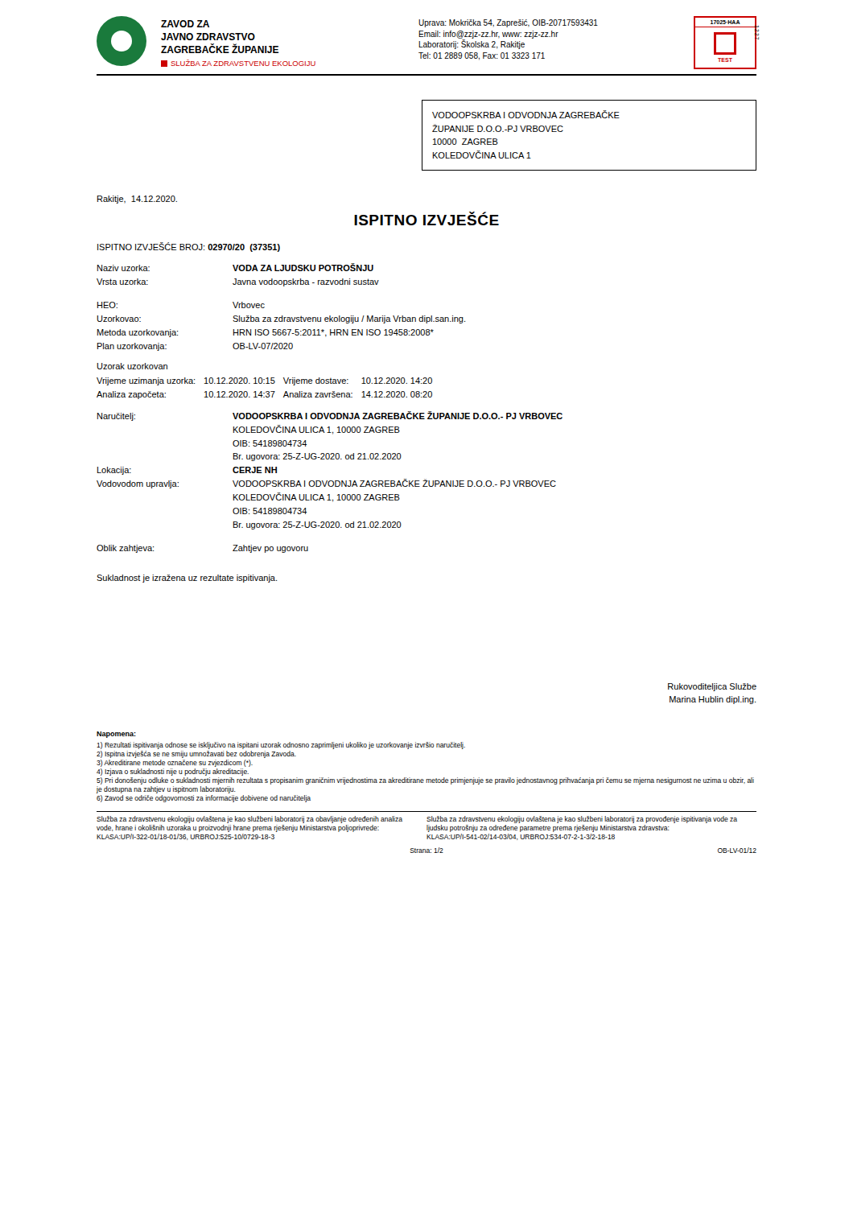ZAVOD ZA
JAVNO ZDRAVSTVO
ZAGREBAČKE ŽUPANIJE
SLUŽBA ZA ZDRAVSTVENU EKOLOGIJU
Uprava: Mokrička 54, Zaprešić, OIB-20717593431
Email: info@zzjz-zz.hr, www: zzjz-zz.hr
Laboratorij: Školska 2, Rakitje
Tel: 01 2889 058, Fax: 01 3323 171
17025·HAA
TEST
1227
VODOOPSKRBA I ODVODNJA ZAGREBAČKE
ŽUPANIJE D.O.O.-PJ VRBOVEC
10000 ZAGREB
KOLEDOVČINA ULICA 1
Rakitje, 14.12.2020.
ISPITNO IZVJEŠĆE
ISPITNO IZVJEŠĆE BROJ: 02970/20 (37351)
| Naziv uzorka: | VODA ZA LJUDSKU POTROŠNJU |
| Vrsta uzorka: | Javna vodoopskrba - razvodni sustav |
| HEO: | Vrbovec |
| Uzorkovao: | Služba za zdravstvenu ekologiju / Marija Vrban dipl.san.ing. |
| Metoda uzorkovanja: | HRN ISO 5667-5:2011*, HRN EN ISO 19458:2008* |
| Plan uzorkovanja: | OB-LV-07/2020 |
Uzorak uzorkovan
| Vrijeme uzimanja uzorka: | 10.12.2020. 10:15 | Vrijeme dostave: | 10.12.2020. 14:20 |
| Analiza započeta: | 10.12.2020. 14:37 | Analiza završena: | 14.12.2020. 08:20 |
| Naručitelj: | VODOOPSKRBA I ODVODNJA ZAGREBAČKE ŽUPANIJE D.O.O.- PJ VRBOVEC |
| | KOLEDOVČINA ULICA 1, 10000 ZAGREB |
| | OIB: 54189804734 |
| | Br. ugovora: 25-Z-UG-2020. od 21.02.2020 |
| Lokacija: | CERJE NH |
| Vodovodom upravlja: | VODOOPSKRBA I ODVODNJA ZAGREBAČKE ŽUPANIJE D.O.O.- PJ VRBOVEC |
| | KOLEDOVČINA ULICA 1, 10000 ZAGREB |
| | OIB: 54189804734 |
| | Br. ugovora: 25-Z-UG-2020. od 21.02.2020 |
| Oblik zahtjeva: | Zahtjev po ugovoru |
Sukladnost je izražena uz rezultate ispitivanja.
Rukovoditeljica Službe
Marina Hublin dipl.ing.
Napomena:
1) Rezultati ispitivanja odnose se isključivo na ispitani uzorak odnosno zaprimljeni ukoliko je uzorkovanje izvršio naručitelj.
2) Ispitna izvješća se ne smiju umnožavati bez odobrenja Zavoda.
3) Akreditirane metode označene su zvjezdicom (*).
4) Izjava o sukladnosti nije u području akreditacije.
5) Pri donošenju odluke o sukladnosti mjernih rezultata s propisanim graničnim vrijednostima za akreditirane metode primjenjuje se pravilo jednostavnog prihvaćanja pri čemu se mjerna nesigurnost ne uzima u obzir, ali je dostupna na zahtjev u ispitnom laboratoriju.
6) Zavod se odriče odgovornosti za informacije dobivene od naručitelja
Služba za zdravstvenu ekologiju ovlaštena je kao službeni laboratorij za obavljanje određenih analiza vode, hrane i okolišnih uzoraka u proizvodnji hrane prema rješenju Ministarstva poljoprivrede:
KLASA:UP/I-322-01/18-01/36, URBROJ:525-10/0729-18-3
Služba za zdravstvenu ekologiju ovlaštena je kao službeni laboratorij za provođenje ispitivanja vode za ljudsku potrošnju za određene parametre prema rješenju Ministarstva zdravstva:
KLASA:UP/I-541-02/14-03/04, URBROJ:534-07-2-1-3/2-18-18
Strana: 1/2 OB-LV-01/12